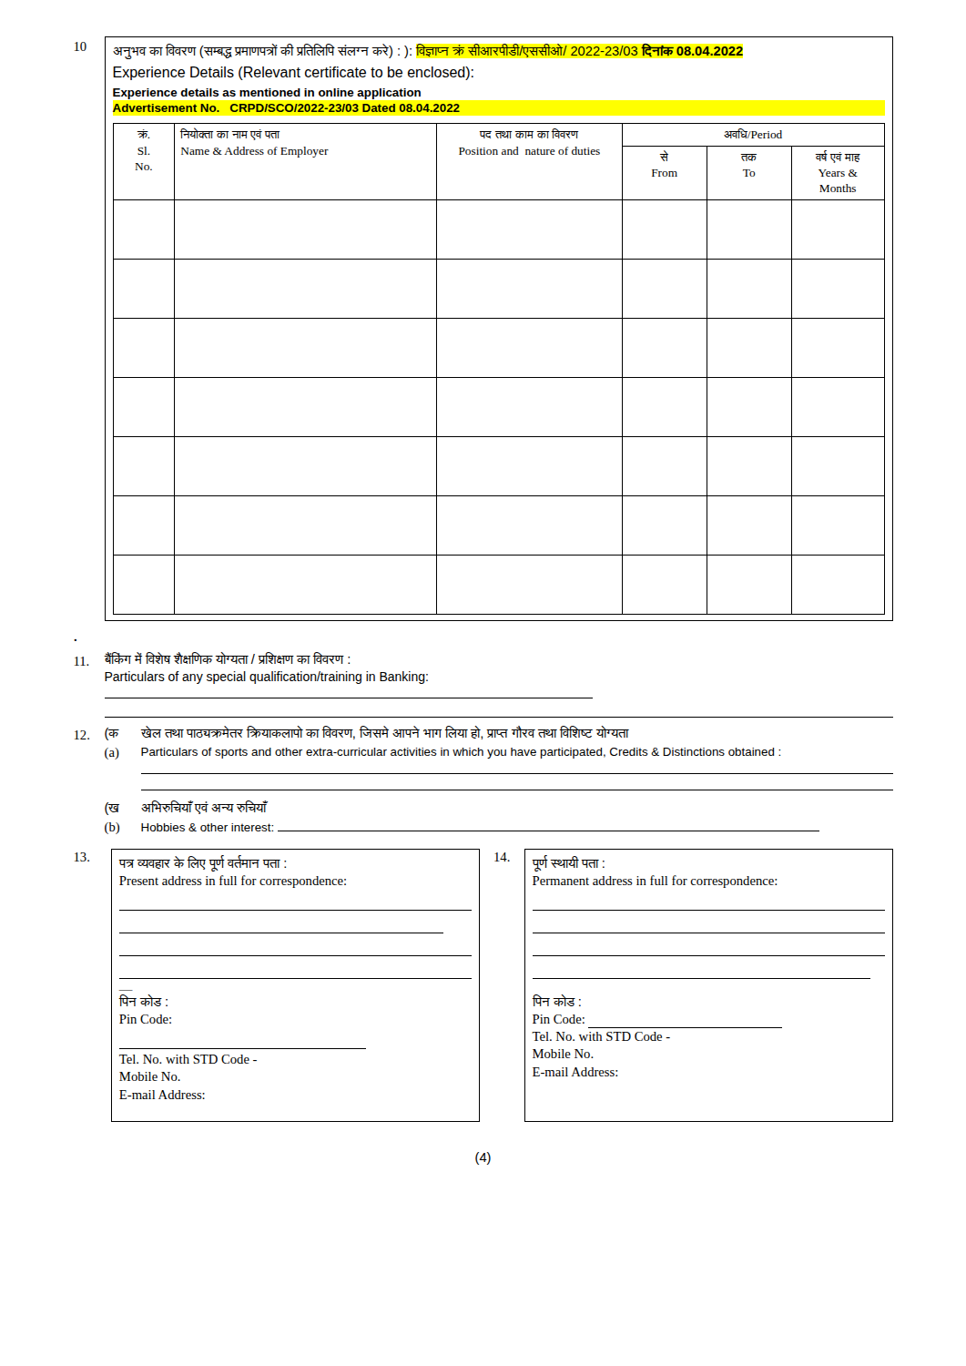10
अनुभव का विवरण (सम्बद्ध प्रमाणपत्रों की प्रतिलिपि संलग्न करे) : ): विज्ञाप्न क्रं सीआरपीडी/एससीओ/ 2022-23/03 दिनांक 08.04.2022
Experience Details (Relevant certificate to be enclosed):
Experience details as mentioned in online application
Advertisement No. CRPD/SCO/2022-23/03 Dated 08.04.2022
| क्रं. Sl. No. | नियोक्ता का नाम एवं पता Name & Address of Employer | पद तथा काम का विवरण Position and nature of duties | अवधि /Period |
| --- | --- | --- | --- |
| से From | तक To | वर्ष एवं माह Years & Months |
.
11.
बैंकिंग में विशेष शैक्षणिक योग्यता / प्रशिक्षण का विवरण :
Particulars of any special qualification/training in Banking:
12.
(क
खेल तथा पाठ्यक्रमेतर क्रियाकलापो का विवरण, जिसमे आपने भाग लिया हो, प्राप्त गौरव तथा विशिष्ट योग्यता
(a)
Particulars of sports and other extra-curricular activities in which you have participated, Credits & Distinctions obtained :
(ख
अभिरुचियाँ एवं अन्य रुचियाँ
(b)
Hobbies & other interest:
| 13. | पत्र व्यवहार के लिए पूर्ण वर्तमान पता : Present address in full for correspondence: — पिन कोड : Pin Code: Tel. No. with STD Code - Mobile No. E-mail Address: | 14. | पूर्ण स्थायी पता : Permanent address in full for correspondence: पिन कोड : Pin Code: Tel. No. with STD Code - Mobile No. E-mail Address: |
(4)